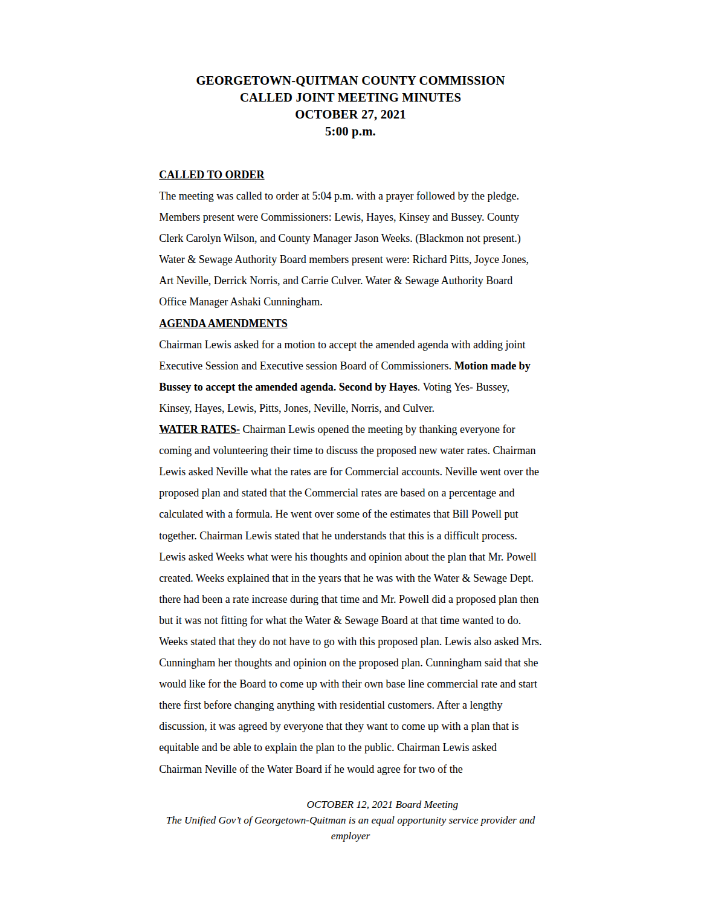GEORGETOWN-QUITMAN COUNTY COMMISSION CALLED JOINT MEETING MINUTES OCTOBER 27, 2021 5:00 p.m.
CALLED TO ORDER
The meeting was called to order at 5:04 p.m. with a prayer followed by the pledge. Members present were Commissioners: Lewis, Hayes, Kinsey and Bussey. County Clerk Carolyn Wilson, and County Manager Jason Weeks. (Blackmon not present.)
Water & Sewage Authority Board members present were: Richard Pitts, Joyce Jones, Art Neville, Derrick Norris, and Carrie Culver. Water & Sewage Authority Board Office Manager Ashaki Cunningham.
AGENDA AMENDMENTS
Chairman Lewis asked for a motion to accept the amended agenda with adding joint Executive Session and Executive session Board of Commissioners. Motion made by Bussey to accept the amended agenda. Second by Hayes. Voting Yes- Bussey, Kinsey, Hayes, Lewis, Pitts, Jones, Neville, Norris, and Culver.
WATER RATES- Chairman Lewis opened the meeting by thanking everyone for coming and volunteering their time to discuss the proposed new water rates. Chairman Lewis asked Neville what the rates are for Commercial accounts. Neville went over the proposed plan and stated that the Commercial rates are based on a percentage and calculated with a formula. He went over some of the estimates that Bill Powell put together. Chairman Lewis stated that he understands that this is a difficult process. Lewis asked Weeks what were his thoughts and opinion about the plan that Mr. Powell created. Weeks explained that in the years that he was with the Water & Sewage Dept. there had been a rate increase during that time and Mr. Powell did a proposed plan then but it was not fitting for what the Water & Sewage Board at that time wanted to do. Weeks stated that they do not have to go with this proposed plan. Lewis also asked Mrs. Cunningham her thoughts and opinion on the proposed plan. Cunningham said that she would like for the Board to come up with their own base line commercial rate and start there first before changing anything with residential customers. After a lengthy discussion, it was agreed by everyone that they want to come up with a plan that is equitable and be able to explain the plan to the public. Chairman Lewis asked Chairman Neville of the Water Board if he would agree for two of the
OCTOBER 12, 2021 Board Meeting The Unified Gov’t of Georgetown-Quitman is an equal opportunity service provider and employer